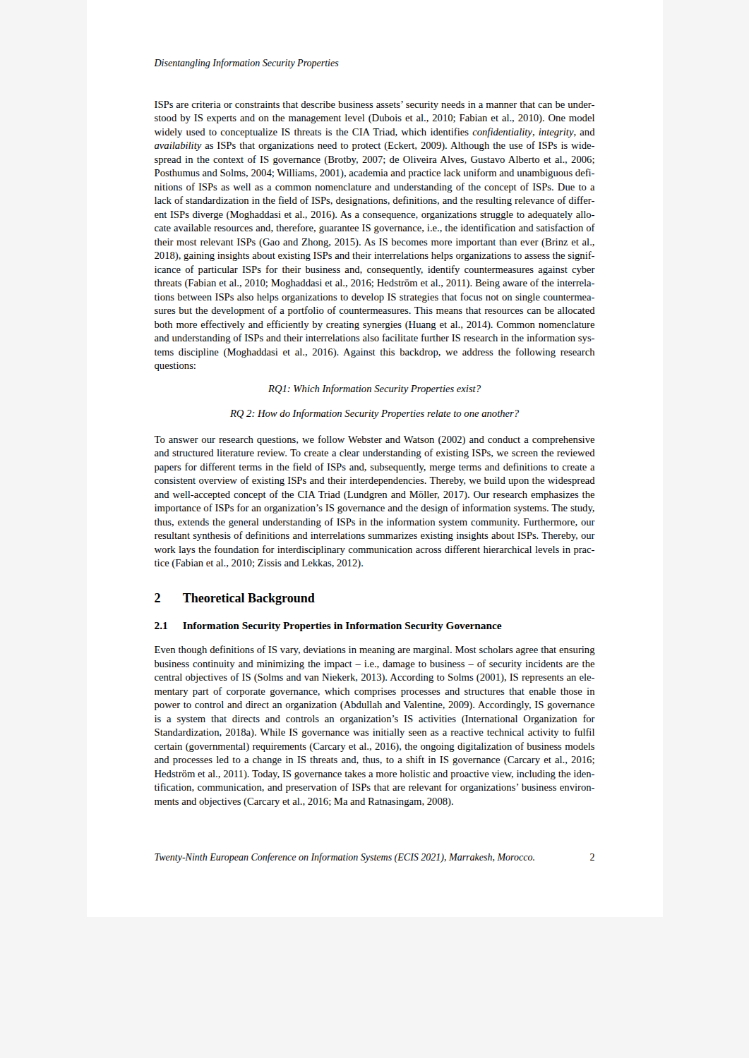Disentangling Information Security Properties
ISPs are criteria or constraints that describe business assets’ security needs in a manner that can be understood by IS experts and on the management level (Dubois et al., 2010; Fabian et al., 2010). One model widely used to conceptualize IS threats is the CIA Triad, which identifies confidentiality, integrity, and availability as ISPs that organizations need to protect (Eckert, 2009). Although the use of ISPs is widespread in the context of IS governance (Brotby, 2007; de Oliveira Alves, Gustavo Alberto et al., 2006; Posthumus and Solms, 2004; Williams, 2001), academia and practice lack uniform and unambiguous definitions of ISPs as well as a common nomenclature and understanding of the concept of ISPs. Due to a lack of standardization in the field of ISPs, designations, definitions, and the resulting relevance of different ISPs diverge (Moghaddasi et al., 2016). As a consequence, organizations struggle to adequately allocate available resources and, therefore, guarantee IS governance, i.e., the identification and satisfaction of their most relevant ISPs (Gao and Zhong, 2015). As IS becomes more important than ever (Brinz et al., 2018), gaining insights about existing ISPs and their interrelations helps organizations to assess the significance of particular ISPs for their business and, consequently, identify countermeasures against cyber threats (Fabian et al., 2010; Moghaddasi et al., 2016; Hedström et al., 2011). Being aware of the interrelations between ISPs also helps organizations to develop IS strategies that focus not on single countermeasures but the development of a portfolio of countermeasures. This means that resources can be allocated both more effectively and efficiently by creating synergies (Huang et al., 2014). Common nomenclature and understanding of ISPs and their interrelations also facilitate further IS research in the information systems discipline (Moghaddasi et al., 2016). Against this backdrop, we address the following research questions:
RQ1: Which Information Security Properties exist?
RQ 2: How do Information Security Properties relate to one another?
To answer our research questions, we follow Webster and Watson (2002) and conduct a comprehensive and structured literature review. To create a clear understanding of existing ISPs, we screen the reviewed papers for different terms in the field of ISPs and, subsequently, merge terms and definitions to create a consistent overview of existing ISPs and their interdependencies. Thereby, we build upon the widespread and well-accepted concept of the CIA Triad (Lundgren and Möller, 2017). Our research emphasizes the importance of ISPs for an organization’s IS governance and the design of information systems. The study, thus, extends the general understanding of ISPs in the information system community. Furthermore, our resultant synthesis of definitions and interrelations summarizes existing insights about ISPs. Thereby, our work lays the foundation for interdisciplinary communication across different hierarchical levels in practice (Fabian et al., 2010; Zissis and Lekkas, 2012).
2 Theoretical Background
2.1 Information Security Properties in Information Security Governance
Even though definitions of IS vary, deviations in meaning are marginal. Most scholars agree that ensuring business continuity and minimizing the impact – i.e., damage to business – of security incidents are the central objectives of IS (Solms and van Niekerk, 2013). According to Solms (2001), IS represents an elementary part of corporate governance, which comprises processes and structures that enable those in power to control and direct an organization (Abdullah and Valentine, 2009). Accordingly, IS governance is a system that directs and controls an organization’s IS activities (International Organization for Standardization, 2018a). While IS governance was initially seen as a reactive technical activity to fulfil certain (governmental) requirements (Carcary et al., 2016), the ongoing digitalization of business models and processes led to a change in IS threats and, thus, to a shift in IS governance (Carcary et al., 2016; Hedström et al., 2011). Today, IS governance takes a more holistic and proactive view, including the identification, communication, and preservation of ISPs that are relevant for organizations’ business environments and objectives (Carcary et al., 2016; Ma and Ratnasingam, 2008).
Twenty-Ninth European Conference on Information Systems (ECIS 2021), Marrakesh, Morocco.
2